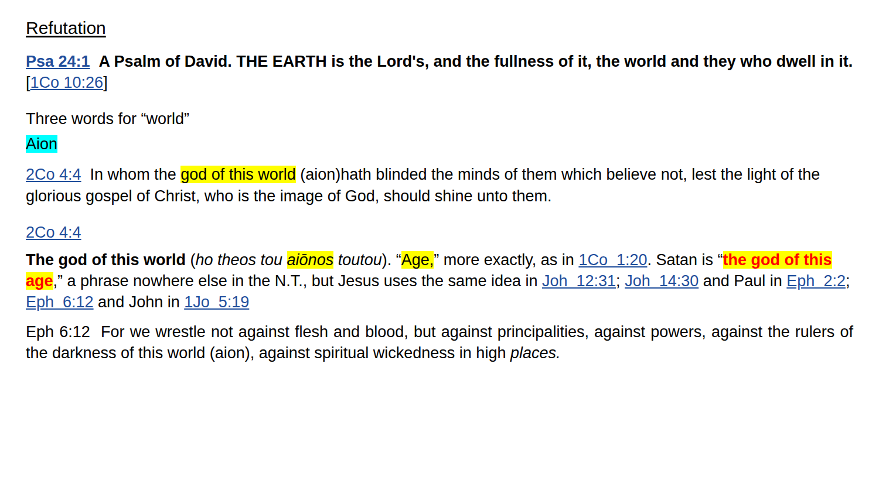Refutation
Psa 24:1 A Psalm of David. THE EARTH is the Lord's, and the fullness of it, the world and they who dwell in it. [1Co 10:26]
Three words for “world”
Aion
2Co 4:4 In whom the god of this world (aion)hath blinded the minds of them which believe not, lest the light of the glorious gospel of Christ, who is the image of God, should shine unto them.
2Co 4:4
The god of this world (ho theos tou aiōnos toutou). “Age,” more exactly, as in 1Co 1:20. Satan is “the god of this age,” a phrase nowhere else in the N.T., but Jesus uses the same idea in Joh 12:31; Joh 14:30 and Paul in Eph 2:2; Eph 6:12 and John in 1Jo 5:19
Eph 6:12 For we wrestle not against flesh and blood, but against principalities, against powers, against the rulers of the darkness of this world (aion), against spiritual wickedness in high places.